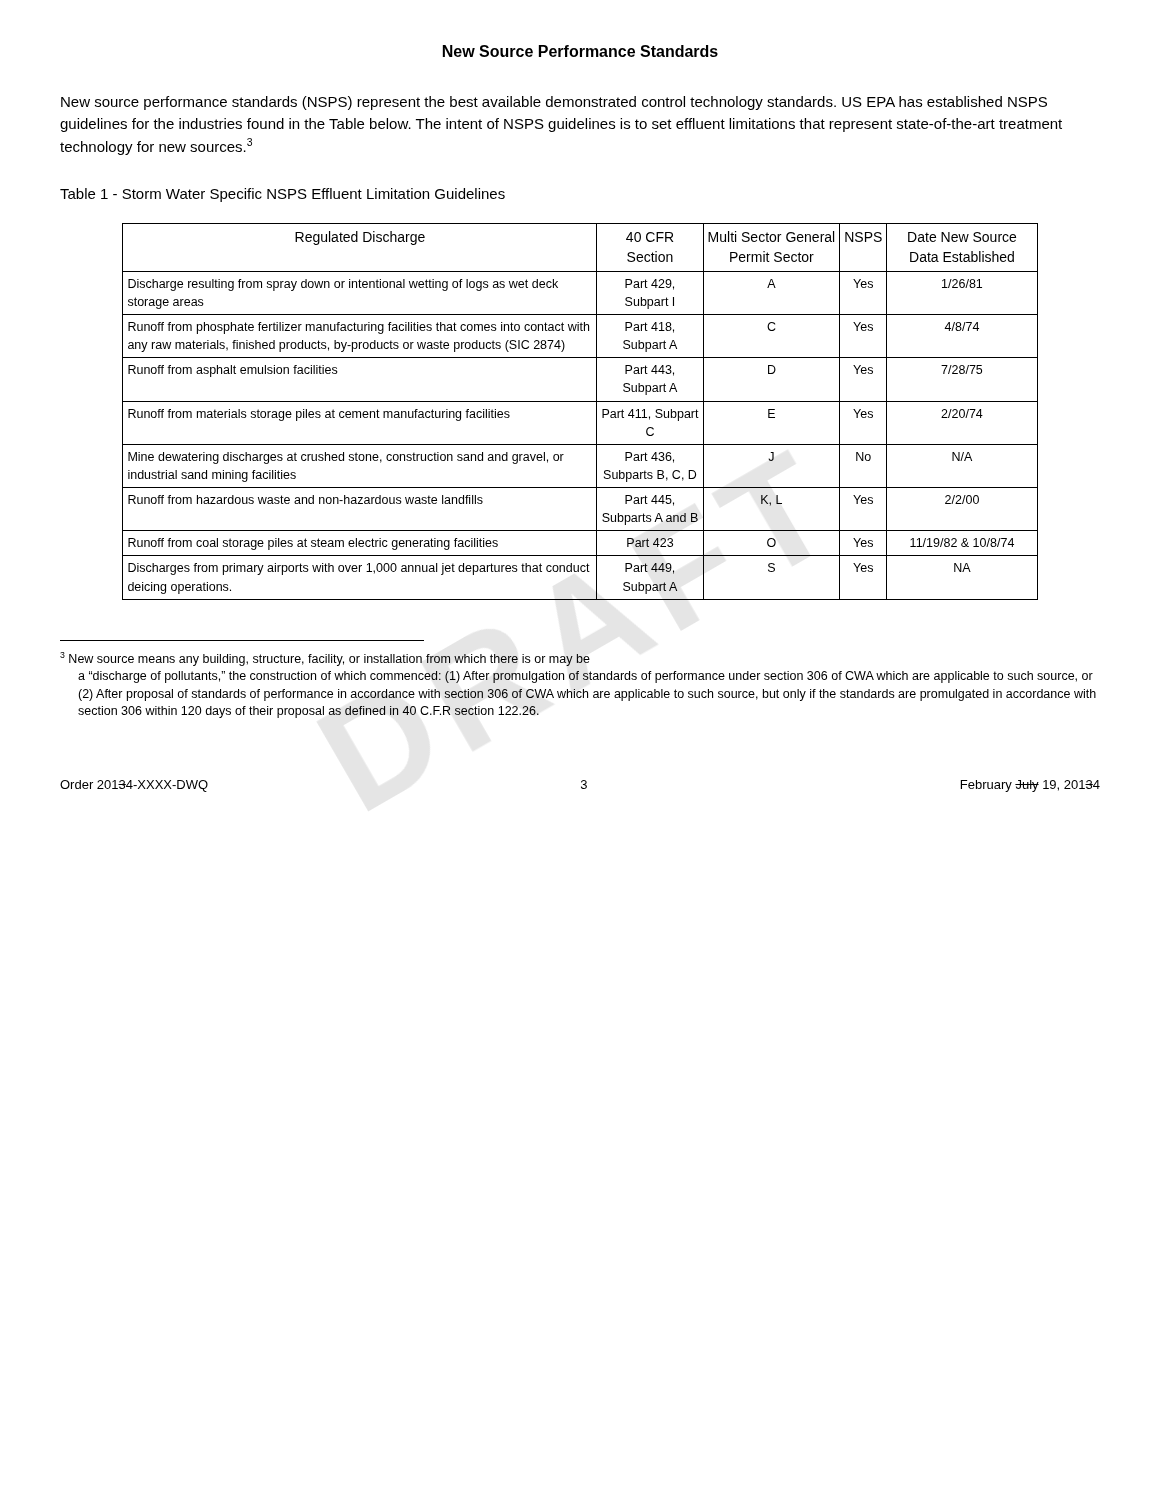DRAFT
New Source Performance Standards
New source performance standards (NSPS) represent the best available demonstrated control technology standards. US EPA has established NSPS guidelines for the industries found in the Table below. The intent of NSPS guidelines is to set effluent limitations that represent state-of-the-art treatment technology for new sources.3
Table 1 - Storm Water Specific NSPS Effluent Limitation Guidelines
| Regulated Discharge | 40 CFR Section | Multi Sector General Permit Sector | NSPS | Date New Source Data Established |
| --- | --- | --- | --- | --- |
| Discharge resulting from spray down or intentional wetting of logs as wet deck storage areas | Part 429, Subpart I | A | Yes | 1/26/81 |
| Runoff from phosphate fertilizer manufacturing facilities that comes into contact with any raw materials, finished products, by-products or waste products (SIC 2874) | Part 418, Subpart A | C | Yes | 4/8/74 |
| Runoff from asphalt emulsion facilities | Part 443, Subpart A | D | Yes | 7/28/75 |
| Runoff from materials storage piles at cement manufacturing facilities | Part 411, Subpart C | E | Yes | 2/20/74 |
| Mine dewatering discharges at crushed stone, construction sand and gravel, or industrial sand mining facilities | Part 436, Subparts B, C, D | J | No | N/A |
| Runoff from hazardous waste and non-hazardous waste landfills | Part 445, Subparts A and B | K, L | Yes | 2/2/00 |
| Runoff from coal storage piles at steam electric generating facilities | Part 423 | O | Yes | 11/19/82 & 10/8/74 |
| Discharges from primary airports with over 1,000 annual jet departures that conduct deicing operations. | Part 449, Subpart A | S | Yes | NA |
3 New source means any building, structure, facility, or installation from which there is or may be a “discharge of pollutants,” the construction of which commenced: (1) After promulgation of standards of performance under section 306 of CWA which are applicable to such source, or (2) After proposal of standards of performance in accordance with section 306 of CWA which are applicable to such source, but only if the standards are promulgated in accordance with section 306 within 120 days of their proposal as defined in 40 C.F.R section 122.26.
Order 20134-XXXX-DWQ
3
February July 19, 20134